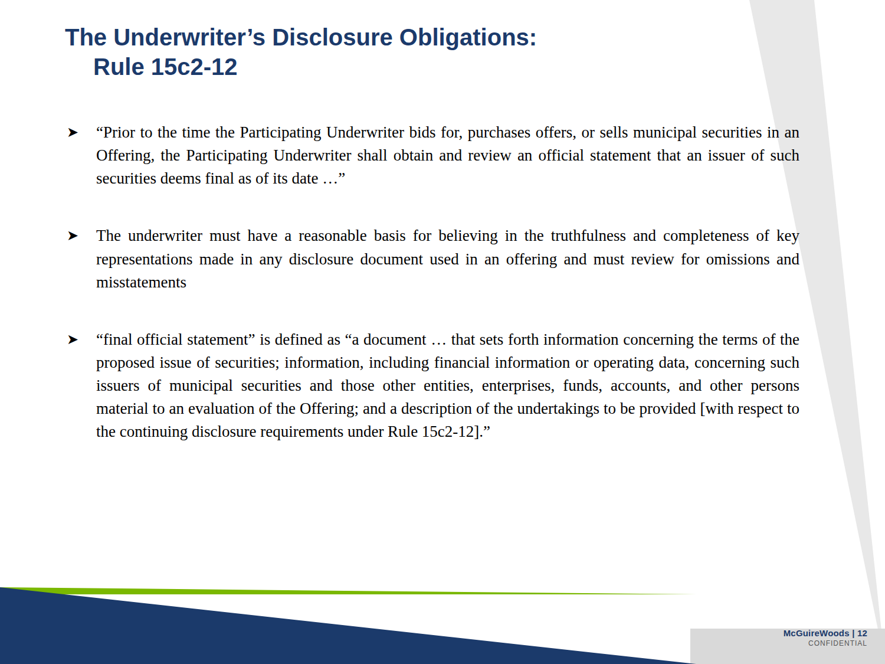The Underwriter’s Disclosure Obligations: Rule 15c2-12
“Prior to the time the Participating Underwriter bids for, purchases offers, or sells municipal securities in an Offering, the Participating Underwriter shall obtain and review an official statement that an issuer of such securities deems final as of its date …”
The underwriter must have a reasonable basis for believing in the truthfulness and completeness of key representations made in any disclosure document used in an offering and must review for omissions and misstatements
“final official statement” is defined as “a document … that sets forth information concerning the terms of the proposed issue of securities; information, including financial information or operating data, concerning such issuers of municipal securities and those other entities, enterprises, funds, accounts, and other persons material to an evaluation of the Offering; and a description of the undertakings to be provided [with respect to the continuing disclosure requirements under Rule 15c2-12].”
McGuireWoods | 12
CONFIDENTIAL